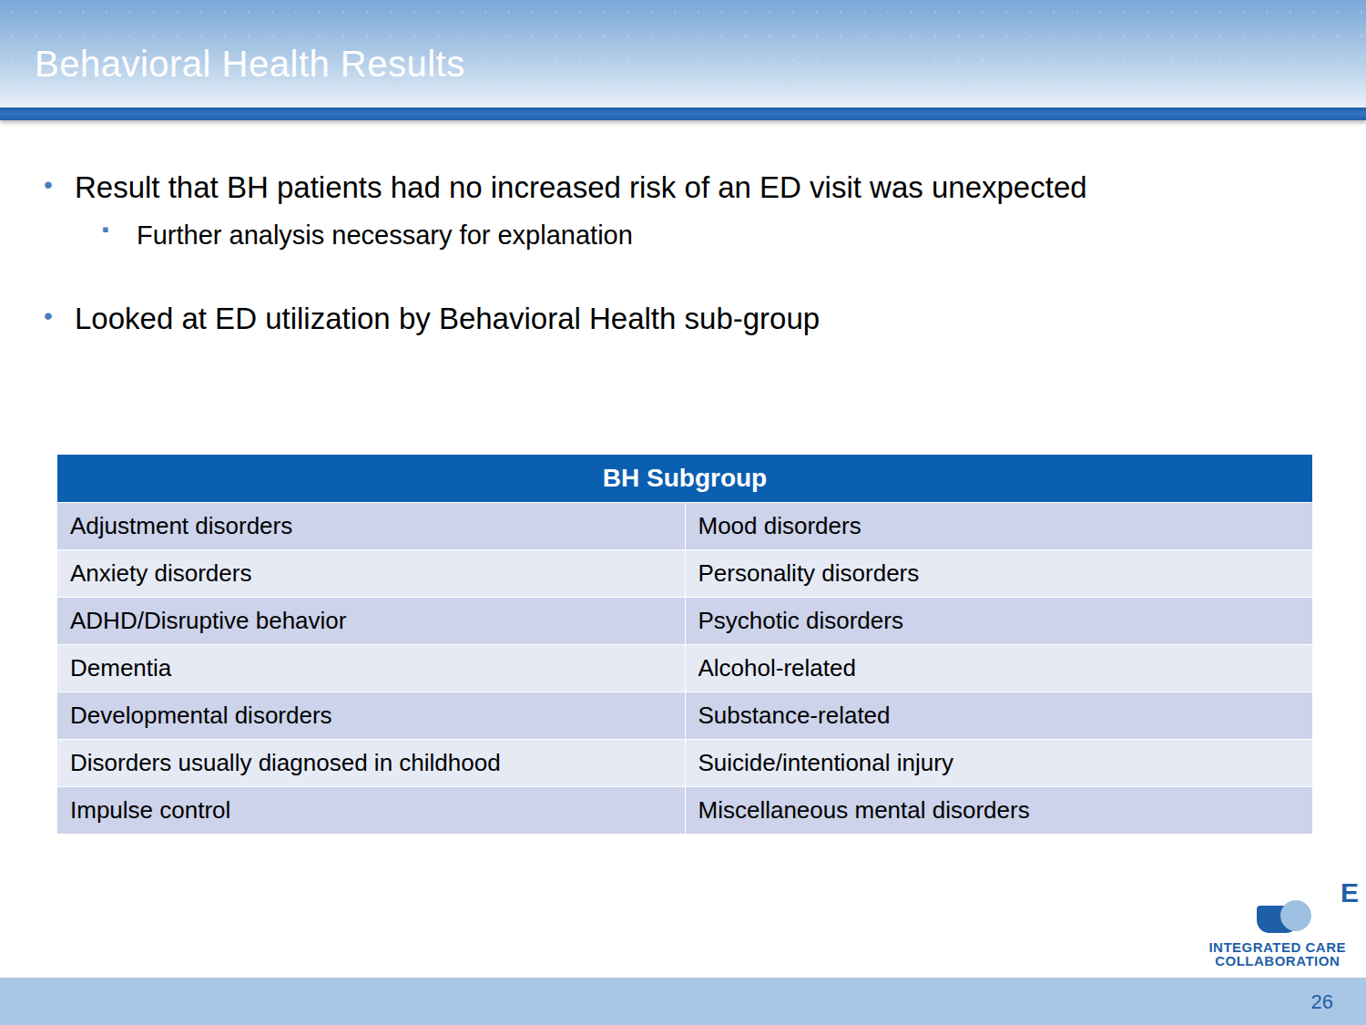Behavioral Health Results
Result that BH patients had no increased risk of an ED visit was unexpected
Further analysis necessary for explanation
Looked at ED utilization by Behavioral Health sub-group
| BH Subgroup |
| --- |
| Adjustment disorders | Mood disorders |
| Anxiety disorders | Personality disorders |
| ADHD/Disruptive behavior | Psychotic disorders |
| Dementia | Alcohol-related |
| Developmental disorders | Substance-related |
| Disorders usually diagnosed in childhood | Suicide/intentional injury |
| Impulse control | Miscellaneous mental disorders |
E
INTEGRATED CARE
COLLABORATION
26